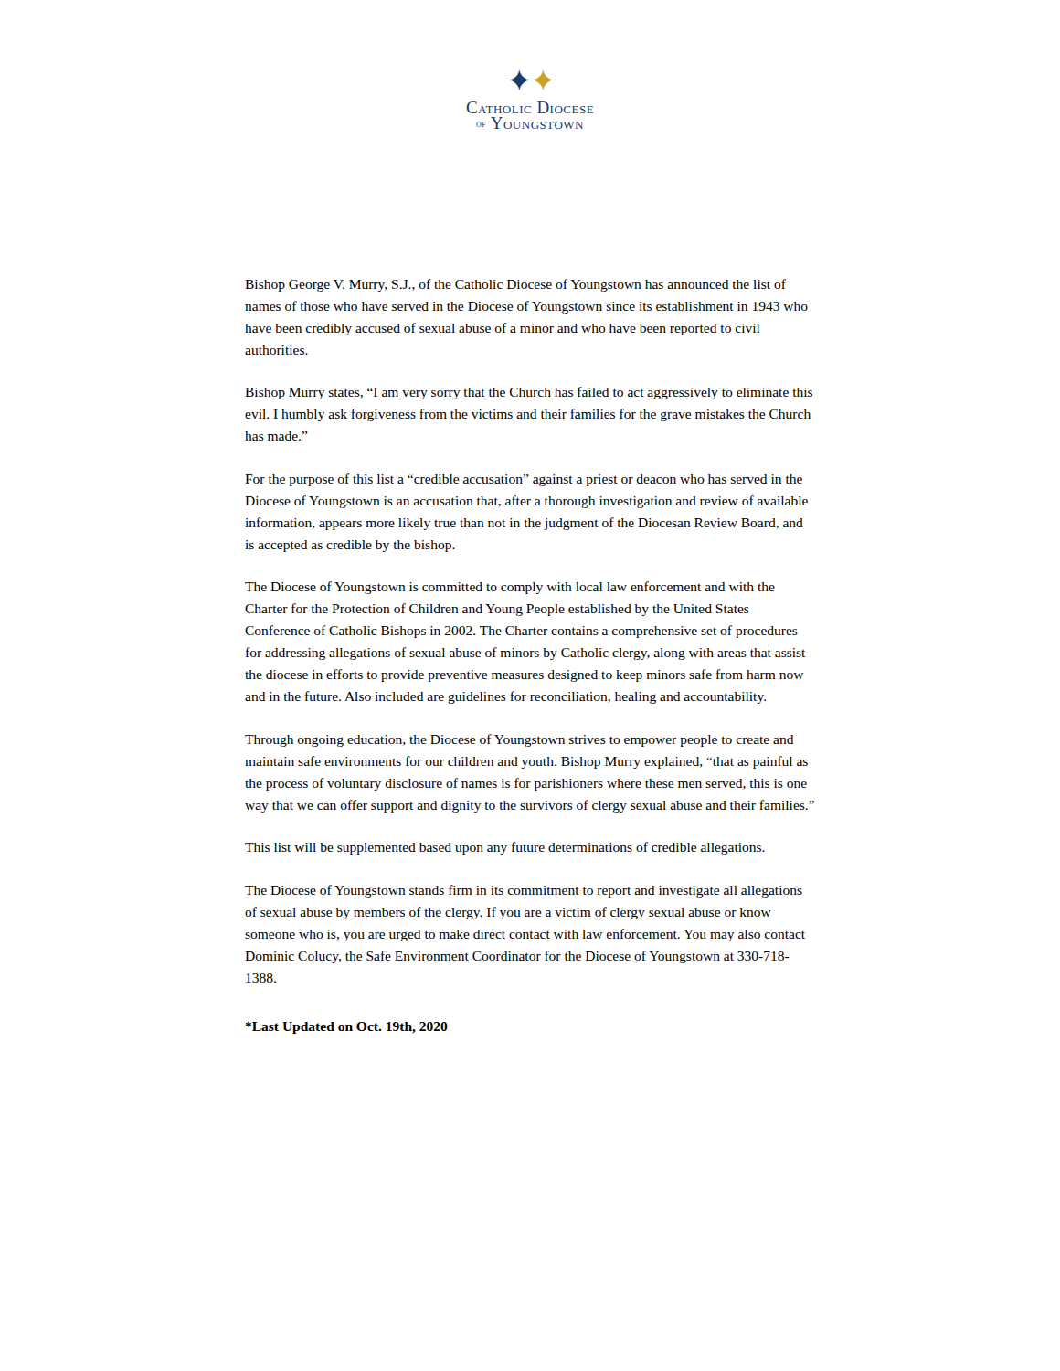✦✦ Catholic Diocese of Youngstown
Bishop George V. Murry, S.J., of the Catholic Diocese of Youngstown has announced the list of names of those who have served in the Diocese of Youngstown since its establishment in 1943 who have been credibly accused of sexual abuse of a minor and who have been reported to civil authorities.
Bishop Murry states, “I am very sorry that the Church has failed to act aggressively to eliminate this evil. I humbly ask forgiveness from the victims and their families for the grave mistakes the Church has made.”
For the purpose of this list a “credible accusation” against a priest or deacon who has served in the Diocese of Youngstown is an accusation that, after a thorough investigation and review of available information, appears more likely true than not in the judgment of the Diocesan Review Board, and is accepted as credible by the bishop.
The Diocese of Youngstown is committed to comply with local law enforcement and with the Charter for the Protection of Children and Young People established by the United States Conference of Catholic Bishops in 2002. The Charter contains a comprehensive set of procedures for addressing allegations of sexual abuse of minors by Catholic clergy, along with areas that assist the diocese in efforts to provide preventive measures designed to keep minors safe from harm now and in the future. Also included are guidelines for reconciliation, healing and accountability.
Through ongoing education, the Diocese of Youngstown strives to empower people to create and maintain safe environments for our children and youth. Bishop Murry explained, “that as painful as the process of voluntary disclosure of names is for parishioners where these men served, this is one way that we can offer support and dignity to the survivors of clergy sexual abuse and their families.”
This list will be supplemented based upon any future determinations of credible allegations.
The Diocese of Youngstown stands firm in its commitment to report and investigate all allegations of sexual abuse by members of the clergy. If you are a victim of clergy sexual abuse or know someone who is, you are urged to make direct contact with law enforcement. You may also contact Dominic Colucy, the Safe Environment Coordinator for the Diocese of Youngstown at 330-718-1388.
*Last Updated on Oct. 19th, 2020